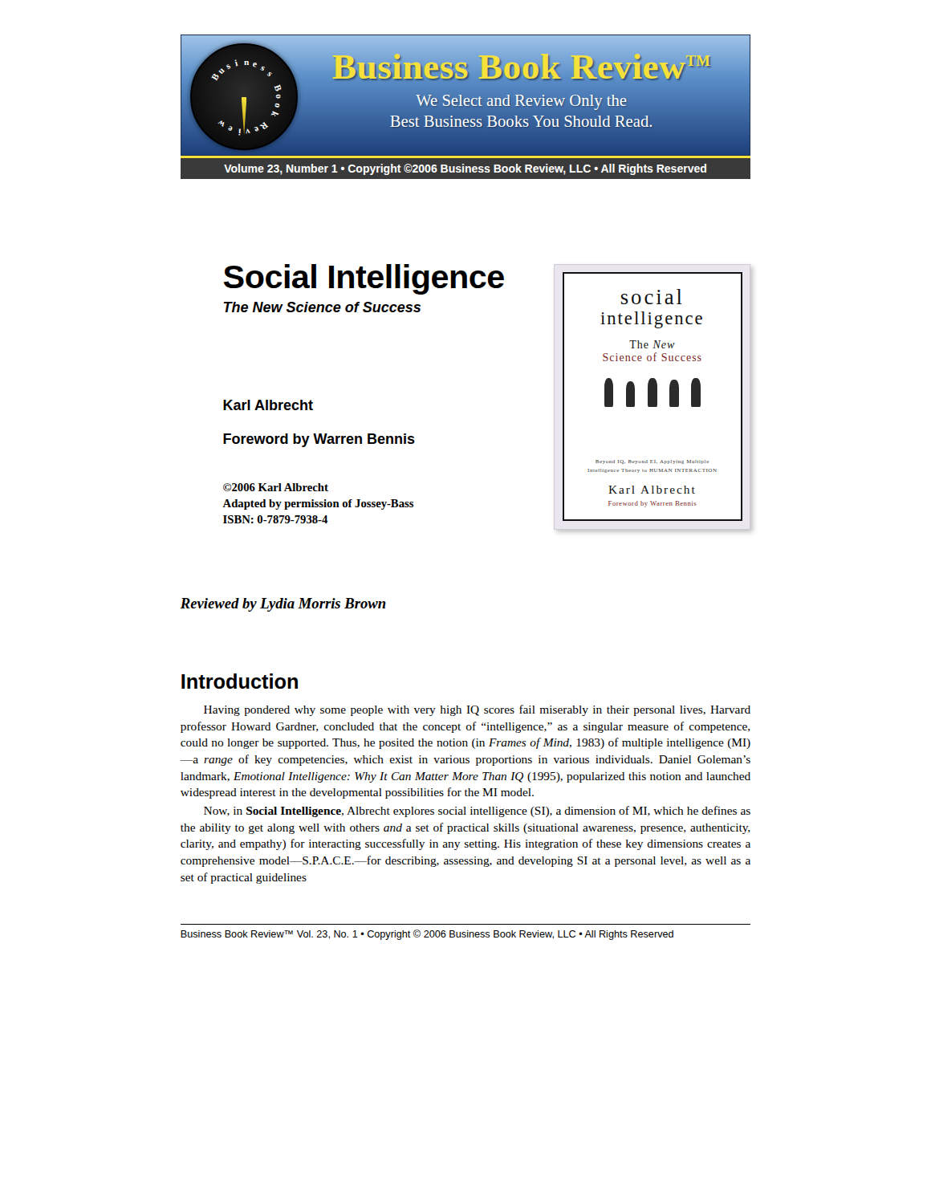B u s i n e s s B o o k R e v i e w
Business Book Review TM
We Select and Review Only the
Best Business Books You Should Read.
Volume 23, Number 1 • Copyright ©2006 Business Book Review, LLC • All Rights Reserved
Social Intelligence
The New Science of Success
Karl Albrecht
Foreword by Warren Bennis
©2006 Karl Albrecht
Adapted by permission of Jossey-Bass
ISBN: 0-7879-7938-4
social
intelligence
The New
Science of Success
Beyond IQ, Beyond EI, Applying Multiple
Intelligence Theory to HUMAN INTERACTION
Karl Albrecht
Foreword by Warren Bennis
Reviewed by Lydia Morris Brown
Introduction
Having pondered why some people with very high IQ scores fail miserably in their personal lives, Harvard professor Howard Gardner, concluded that the concept of “intelligence,” as a singular measure of competence, could no longer be supported. Thus, he posited the notion (in Frames of Mind, 1983) of multiple intelligence (MI)—a range of key competencies, which exist in various proportions in various individuals. Daniel Goleman’s landmark, Emotional Intelligence: Why It Can Matter More Than IQ (1995), popularized this notion and launched widespread interest in the developmental possibilities for the MI model.
Now, in Social Intelligence, Albrecht explores social intelligence (SI), a dimension of MI, which he defines as the ability to get along well with others and a set of practical skills (situational awareness, presence, authenticity, clarity, and empathy) for interacting successfully in any setting. His integration of these key dimensions creates a comprehensive model—S.P.A.C.E.—for describing, assessing, and developing SI at a personal level, as well as a set of practical guidelines
Business Book Review™ Vol. 23, No. 1 • Copyright © 2006 Business Book Review, LLC • All Rights Reserved